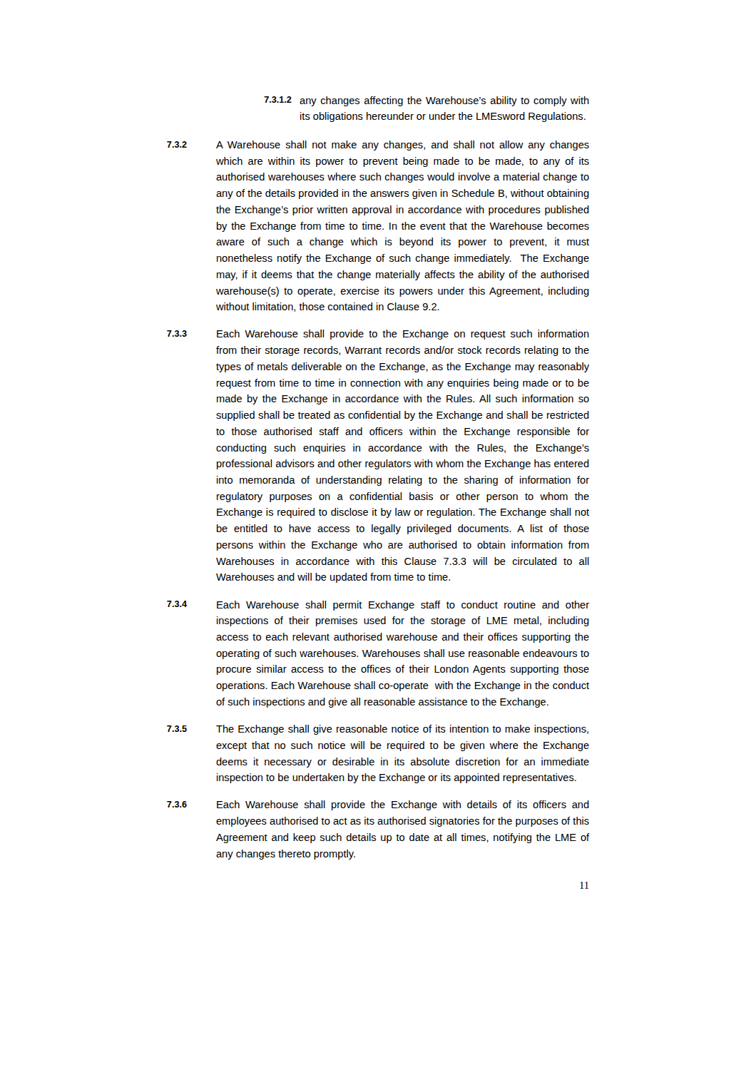7.3.1.2
any changes affecting the Warehouse’s ability to comply with its obligations hereunder or under the LMEsword Regulations.
7.3.2
A Warehouse shall not make any changes, and shall not allow any changes which are within its power to prevent being made to be made, to any of its authorised warehouses where such changes would involve a material change to any of the details provided in the answers given in Schedule B, without obtaining the Exchange’s prior written approval in accordance with procedures published by the Exchange from time to time. In the event that the Warehouse becomes aware of such a change which is beyond its power to prevent, it must nonetheless notify the Exchange of such change immediately. The Exchange may, if it deems that the change materially affects the ability of the authorised warehouse(s) to operate, exercise its powers under this Agreement, including without limitation, those contained in Clause 9.2.
7.3.3
Each Warehouse shall provide to the Exchange on request such information from their storage records, Warrant records and/or stock records relating to the types of metals deliverable on the Exchange, as the Exchange may reasonably request from time to time in connection with any enquiries being made or to be made by the Exchange in accordance with the Rules. All such information so supplied shall be treated as confidential by the Exchange and shall be restricted to those authorised staff and officers within the Exchange responsible for conducting such enquiries in accordance with the Rules, the Exchange’s professional advisors and other regulators with whom the Exchange has entered into memoranda of understanding relating to the sharing of information for regulatory purposes on a confidential basis or other person to whom the Exchange is required to disclose it by law or regulation. The Exchange shall not be entitled to have access to legally privileged documents. A list of those persons within the Exchange who are authorised to obtain information from Warehouses in accordance with this Clause 7.3.3 will be circulated to all Warehouses and will be updated from time to time.
7.3.4
Each Warehouse shall permit Exchange staff to conduct routine and other inspections of their premises used for the storage of LME metal, including access to each relevant authorised warehouse and their offices supporting the operating of such warehouses. Warehouses shall use reasonable endeavours to procure similar access to the offices of their London Agents supporting those operations. Each Warehouse shall co-operate with the Exchange in the conduct of such inspections and give all reasonable assistance to the Exchange.
7.3.5
The Exchange shall give reasonable notice of its intention to make inspections, except that no such notice will be required to be given where the Exchange deems it necessary or desirable in its absolute discretion for an immediate inspection to be undertaken by the Exchange or its appointed representatives.
7.3.6
Each Warehouse shall provide the Exchange with details of its officers and employees authorised to act as its authorised signatories for the purposes of this Agreement and keep such details up to date at all times, notifying the LME of any changes thereto promptly.
11